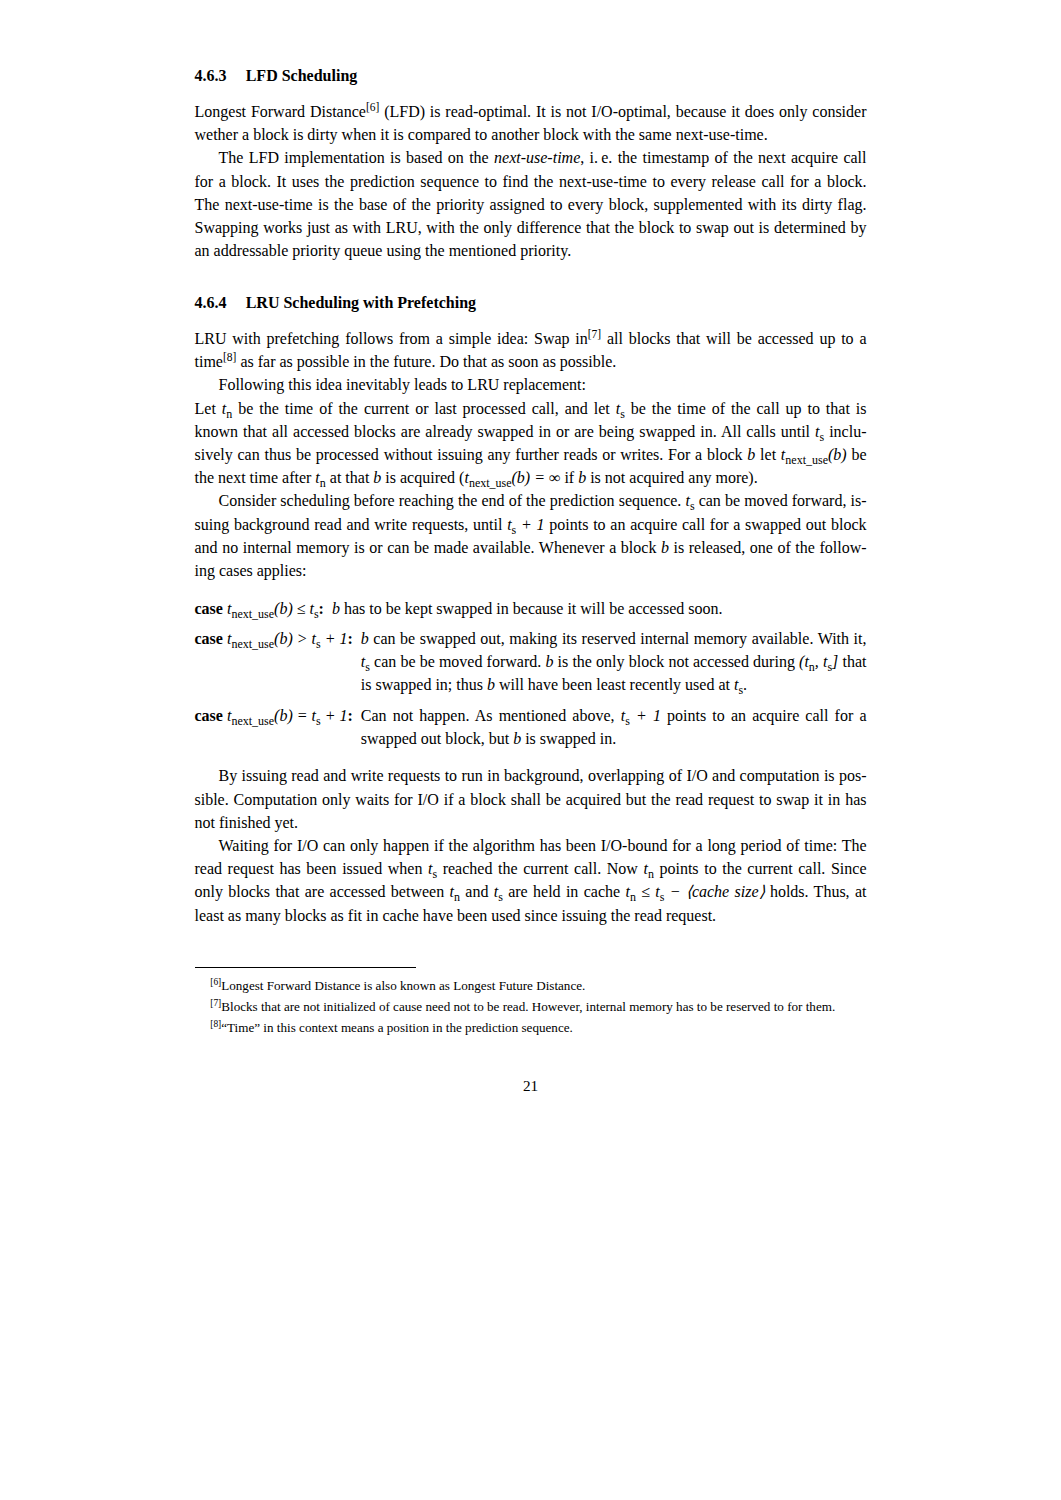4.6.3 LFD Scheduling
Longest Forward Distance[6] (LFD) is read-optimal. It is not I/O-optimal, because it does only consider wether a block is dirty when it is compared to another block with the same next-use-time.
The LFD implementation is based on the next-use-time, i. e. the timestamp of the next acquire call for a block. It uses the prediction sequence to find the next-use-time to every release call for a block. The next-use-time is the base of the priority assigned to every block, supplemented with its dirty flag. Swapping works just as with LRU, with the only difference that the block to swap out is determined by an addressable priority queue using the mentioned priority.
4.6.4 LRU Scheduling with Prefetching
LRU with prefetching follows from a simple idea: Swap in[7] all blocks that will be accessed up to a time[8] as far as possible in the future. Do that as soon as possible.
Following this idea inevitably leads to LRU replacement:
Let tn be the time of the current or last processed call, and let ts be the time of the call up to that is known that all accessed blocks are already swapped in or are being swapped in. All calls until ts inclusively can thus be processed without issuing any further reads or writes. For a block b let tnext_use(b) be the next time after tn at that b is acquired (tnext_use(b) = ∞ if b is not acquired any more).
Consider scheduling before reaching the end of the prediction sequence. ts can be moved forward, issuing background read and write requests, until ts + 1 points to an acquire call for a swapped out block and no internal memory is or can be made available. Whenever a block b is released, one of the following cases applies:
case tnext_use(b) ≤ ts:
b has to be kept swapped in because it will be accessed soon.
case tnext_use(b) > ts + 1:
b can be swapped out, making its reserved internal memory available. With it, ts can be be moved forward. b is the only block not accessed during (tn, ts] that is swapped in; thus b will have been least recently used at ts.
case tnext_use(b) = ts + 1:
Can not happen. As mentioned above, ts + 1 points to an acquire call for a swapped out block, but b is swapped in.
By issuing read and write requests to run in background, overlapping of I/O and computation is possible. Computation only waits for I/O if a block shall be acquired but the read request to swap it in has not finished yet.
Waiting for I/O can only happen if the algorithm has been I/O-bound for a long period of time: The read request has been issued when ts reached the current call. Now tn points to the current call. Since only blocks that are accessed between tn and ts are held in cache tn ≤ ts − ⟨cache size⟩ holds. Thus, at least as many blocks as fit in cache have been used since issuing the read request.
[6]Longest Forward Distance is also known as Longest Future Distance.
[7]Blocks that are not initialized of cause need not to be read. However, internal memory has to be reserved to for them.
[8]“Time” in this context means a position in the prediction sequence.
21